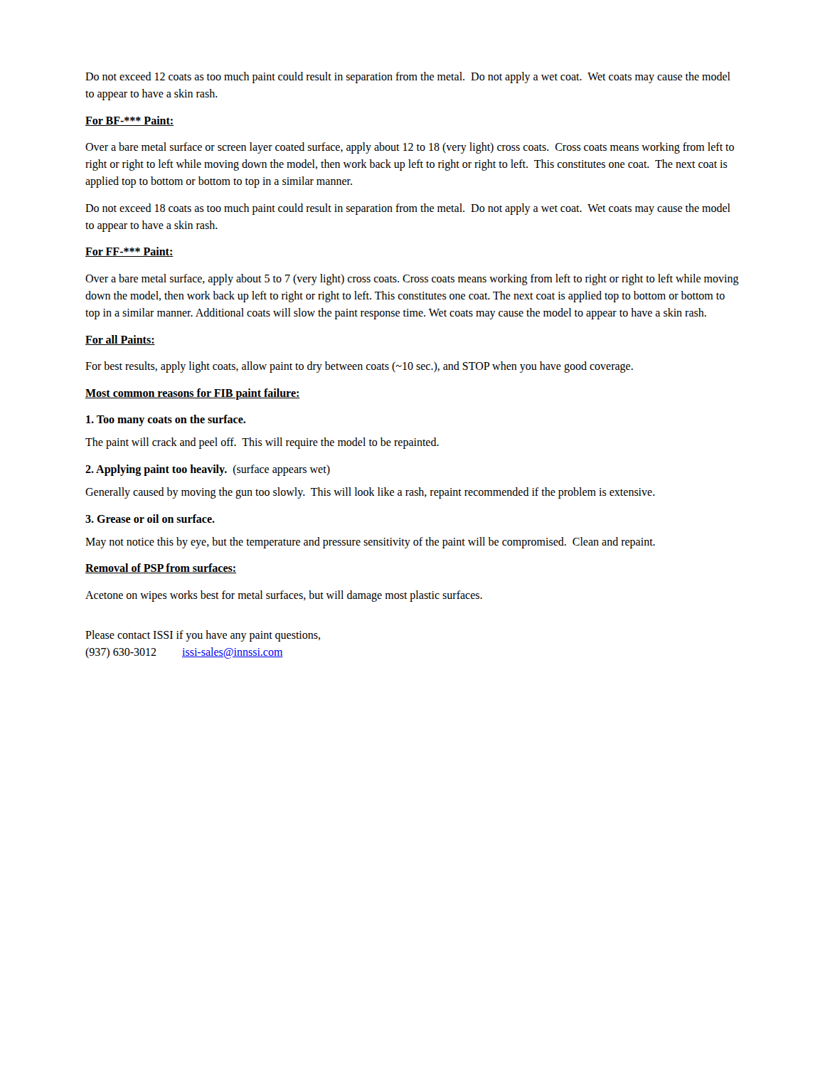Do not exceed 12 coats as too much paint could result in separation from the metal. Do not apply a wet coat. Wet coats may cause the model to appear to have a skin rash.
For BF-*** Paint:
Over a bare metal surface or screen layer coated surface, apply about 12 to 18 (very light) cross coats. Cross coats means working from left to right or right to left while moving down the model, then work back up left to right or right to left. This constitutes one coat. The next coat is applied top to bottom or bottom to top in a similar manner.
Do not exceed 18 coats as too much paint could result in separation from the metal. Do not apply a wet coat. Wet coats may cause the model to appear to have a skin rash.
For FF-*** Paint:
Over a bare metal surface, apply about 5 to 7 (very light) cross coats. Cross coats means working from left to right or right to left while moving down the model, then work back up left to right or right to left. This constitutes one coat. The next coat is applied top to bottom or bottom to top in a similar manner. Additional coats will slow the paint response time. Wet coats may cause the model to appear to have a skin rash.
For all Paints:
For best results, apply light coats, allow paint to dry between coats (~10 sec.), and STOP when you have good coverage.
Most common reasons for FIB paint failure:
1. Too many coats on the surface.
The paint will crack and peel off. This will require the model to be repainted.
2. Applying paint too heavily. (surface appears wet)
Generally caused by moving the gun too slowly. This will look like a rash, repaint recommended if the problem is extensive.
3. Grease or oil on surface.
May not notice this by eye, but the temperature and pressure sensitivity of the paint will be compromised. Clean and repaint.
Removal of PSP from surfaces:
Acetone on wipes works best for metal surfaces, but will damage most plastic surfaces.
Please contact ISSI if you have any paint questions,
(937) 630-3012 issi-sales@innssi.com